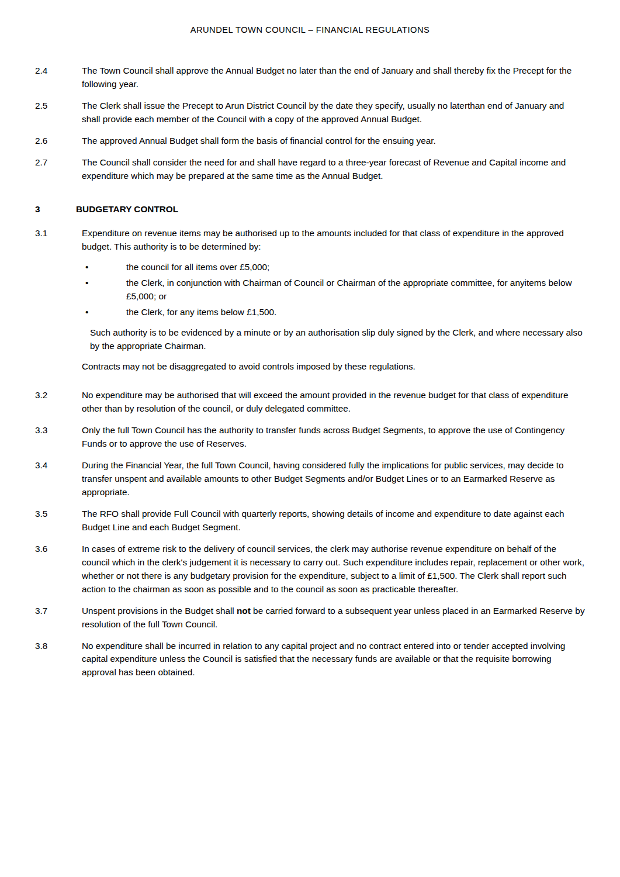ARUNDEL TOWN COUNCIL – FINANCIAL REGULATIONS
2.4
The Town Council shall approve the Annual Budget no later than the end of January and shall thereby fix the Precept for the following year.
2.5
The Clerk shall issue the Precept to Arun District Council by the date they specify, usually no laterthan end of January and shall provide each member of the Council with a copy of the approved Annual Budget.
2.6
The approved Annual Budget shall form the basis of financial control for the ensuing year.
2.7
The Council shall consider the need for and shall have regard to a three-year forecast of Revenue and Capital income and expenditure which may be prepared at the same time as the Annual Budget.
3 BUDGETARY CONTROL
3.1
Expenditure on revenue items may be authorised up to the amounts included for that class of expenditure in the approved budget. This authority is to be determined by:
•the council for all items over £5,000;
•the Clerk, in conjunction with Chairman of Council or Chairman of the appropriate committee, for anyitems below £5,000; or
•the Clerk, for any items below £1,500.
Such authority is to be evidenced by a minute or by an authorisation slip duly signed by the Clerk, and where necessary also by the appropriate Chairman.
Contracts may not be disaggregated to avoid controls imposed by these regulations.
3.2
No expenditure may be authorised that will exceed the amount provided in the revenue budget for that class of expenditure other than by resolution of the council, or duly delegated committee.
3.3
Only the full Town Council has the authority to transfer funds across Budget Segments, to approve the use of Contingency Funds or to approve the use of Reserves.
3.4
During the Financial Year, the full Town Council, having considered fully the implications for public services, may decide to transfer unspent and available amounts to other Budget Segments and/or Budget Lines or to an Earmarked Reserve as appropriate.
3.5
The RFO shall provide Full Council with quarterly reports, showing details of income and expenditure to date against each Budget Line and each Budget Segment.
3.6
In cases of extreme risk to the delivery of council services, the clerk may authorise revenue expenditure on behalf of the council which in the clerk's judgement it is necessary to carry out. Such expenditure includes repair, replacement or other work, whether or not there is any budgetary provision for the expenditure, subject to a limit of £1,500. The Clerk shall report such action to the chairman as soon as possible and to the council as soon as practicable thereafter.
3.7
Unspent provisions in the Budget shall not be carried forward to a subsequent year unless placed in an Earmarked Reserve by resolution of the full Town Council.
3.8
No expenditure shall be incurred in relation to any capital project and no contract entered into or tender accepted involving capital expenditure unless the Council is satisfied that the necessary funds are available or that the requisite borrowing approval has been obtained.